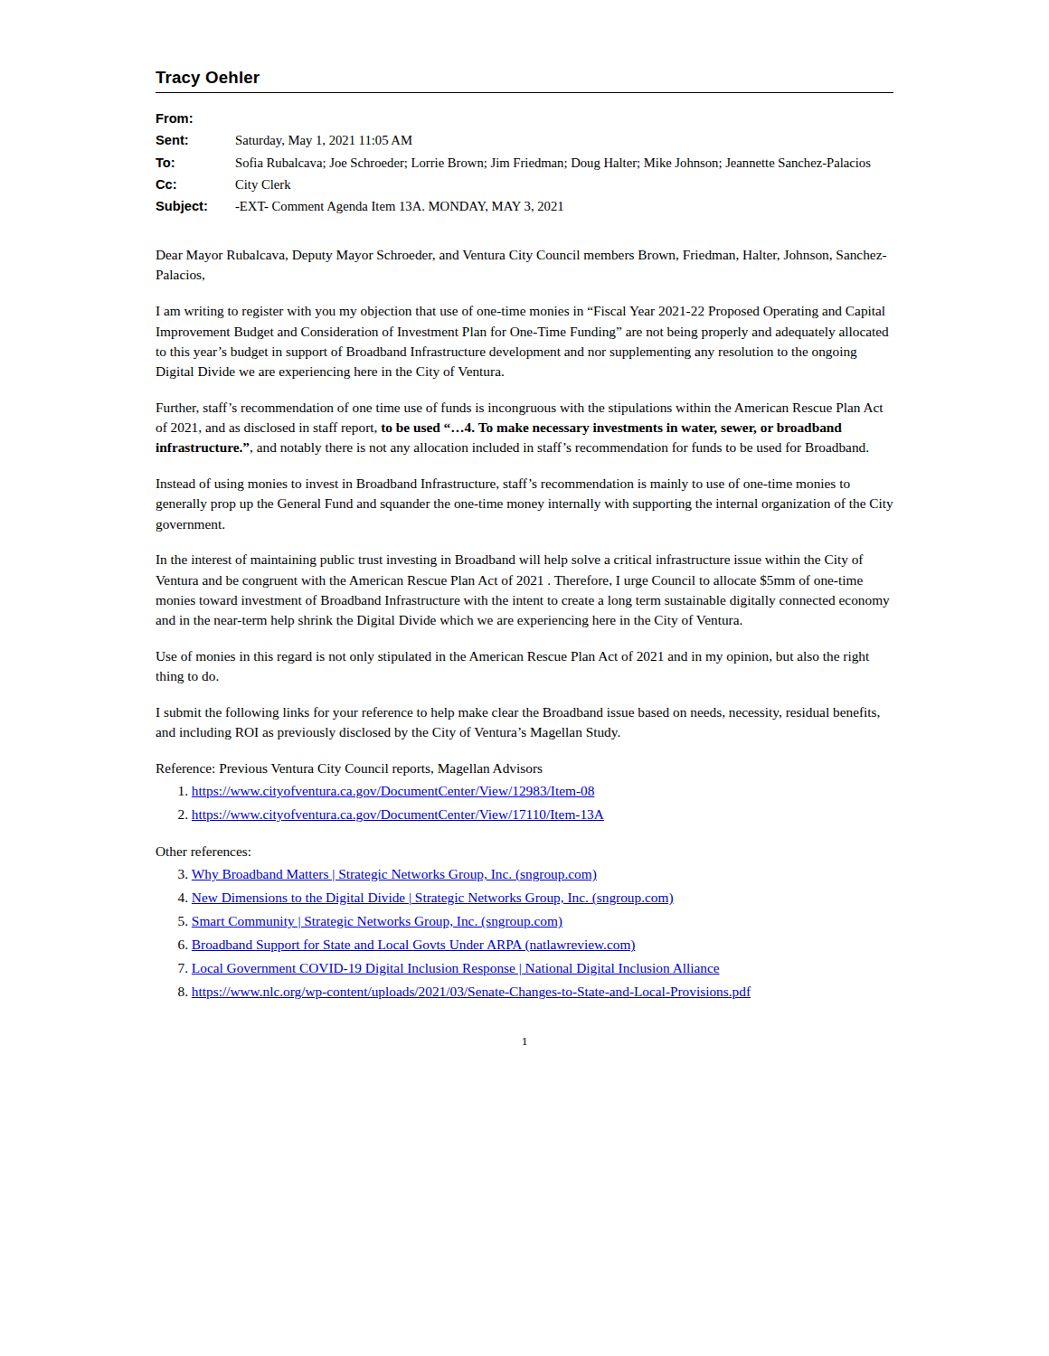Tracy Oehler
| From: | |
| Sent: | Saturday, May 1, 2021 11:05 AM |
| To: | Sofia Rubalcava; Joe Schroeder; Lorrie Brown; Jim Friedman; Doug Halter; Mike Johnson; Jeannette Sanchez-Palacios |
| Cc: | City Clerk |
| Subject: | -EXT- Comment Agenda Item 13A. MONDAY, MAY 3, 2021 |
Dear Mayor Rubalcava, Deputy Mayor Schroeder, and Ventura City Council members Brown, Friedman, Halter, Johnson, Sanchez-Palacios,
I am writing to register with you my objection that use of one-time monies in “Fiscal Year 2021-22 Proposed Operating and Capital Improvement Budget and Consideration of Investment Plan for One-Time Funding” are not being properly and adequately allocated to this year’s budget in support of Broadband Infrastructure development and nor supplementing any resolution to the ongoing Digital Divide we are experiencing here in the City of Ventura.
Further, staff’s recommendation of one time use of funds is incongruous with the stipulations within the American Rescue Plan Act of 2021, and as disclosed in staff report, to be used “…4. To make necessary investments in water, sewer, or broadband infrastructure.”, and notably there is not any allocation included in staff’s recommendation for funds to be used for Broadband.
Instead of using monies to invest in Broadband Infrastructure, staff’s recommendation is mainly to use of one-time monies to generally prop up the General Fund and squander the one-time money internally with supporting the internal organization of the City government.
In the interest of maintaining public trust investing in Broadband will help solve a critical infrastructure issue within the City of Ventura and be congruent with the American Rescue Plan Act of 2021 . Therefore, I urge Council to allocate $5mm of one-time monies toward investment of Broadband Infrastructure with the intent to create a long term sustainable digitally connected economy and in the near-term help shrink the Digital Divide which we are experiencing here in the City of Ventura.
Use of monies in this regard is not only stipulated in the American Rescue Plan Act of 2021 and in my opinion, but also the right thing to do.
I submit the following links for your reference to help make clear the Broadband issue based on needs, necessity, residual benefits, and including ROI as previously disclosed by the City of Ventura’s Magellan Study.
Reference: Previous Ventura City Council reports, Magellan Advisors
https://www.cityofventura.ca.gov/DocumentCenter/View/12983/Item-08
https://www.cityofventura.ca.gov/DocumentCenter/View/17110/Item-13A
Other references:
Why Broadband Matters | Strategic Networks Group, Inc. (sngroup.com)
New Dimensions to the Digital Divide | Strategic Networks Group, Inc. (sngroup.com)
Smart Community | Strategic Networks Group, Inc. (sngroup.com)
Broadband Support for State and Local Govts Under ARPA (natlawreview.com)
Local Government COVID-19 Digital Inclusion Response | National Digital Inclusion Alliance
https://www.nlc.org/wp-content/uploads/2021/03/Senate-Changes-to-State-and-Local-Provisions.pdf
1